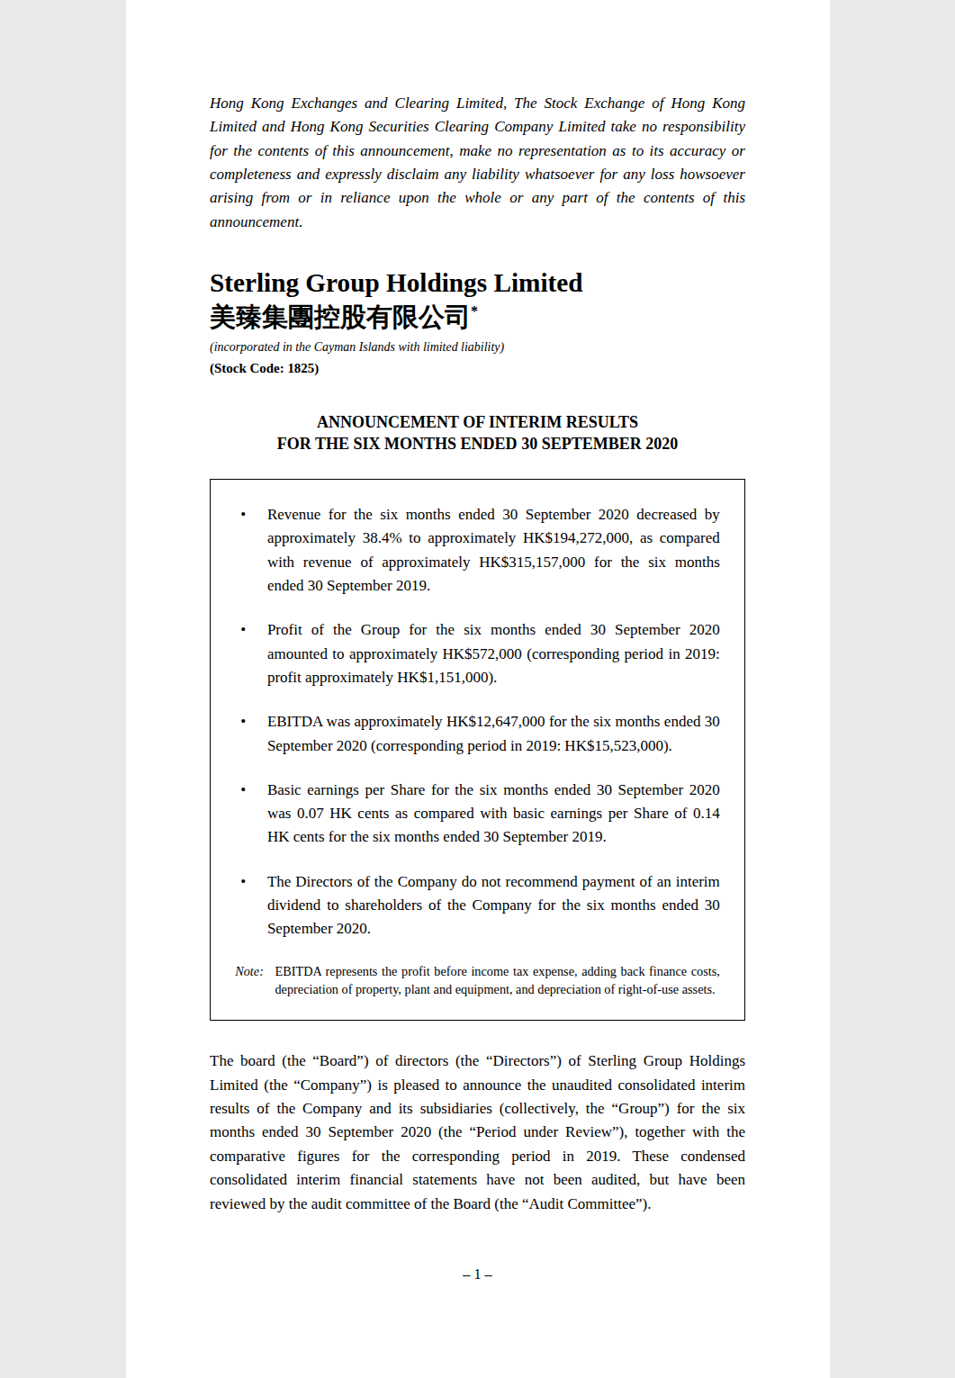Hong Kong Exchanges and Clearing Limited, The Stock Exchange of Hong Kong Limited and Hong Kong Securities Clearing Company Limited take no responsibility for the contents of this announcement, make no representation as to its accuracy or completeness and expressly disclaim any liability whatsoever for any loss howsoever arising from or in reliance upon the whole or any part of the contents of this announcement.
Sterling Group Holdings Limited
美臻集團控股有限公司*
(incorporated in the Cayman Islands with limited liability)
(Stock Code: 1825)
ANNOUNCEMENT OF INTERIM RESULTS
FOR THE SIX MONTHS ENDED 30 SEPTEMBER 2020
Revenue for the six months ended 30 September 2020 decreased by approximately 38.4% to approximately HK$194,272,000, as compared with revenue of approximately HK$315,157,000 for the six months ended 30 September 2019.
Profit of the Group for the six months ended 30 September 2020 amounted to approximately HK$572,000 (corresponding period in 2019: profit approximately HK$1,151,000).
EBITDA was approximately HK$12,647,000 for the six months ended 30 September 2020 (corresponding period in 2019: HK$15,523,000).
Basic earnings per Share for the six months ended 30 September 2020 was 0.07 HK cents as compared with basic earnings per Share of 0.14 HK cents for the six months ended 30 September 2019.
The Directors of the Company do not recommend payment of an interim dividend to shareholders of the Company for the six months ended 30 September 2020.
Note: EBITDA represents the profit before income tax expense, adding back finance costs, depreciation of property, plant and equipment, and depreciation of right-of-use assets.
The board (the “Board”) of directors (the “Directors”) of Sterling Group Holdings Limited (the “Company”) is pleased to announce the unaudited consolidated interim results of the Company and its subsidiaries (collectively, the “Group”) for the six months ended 30 September 2020 (the “Period under Review”), together with the comparative figures for the corresponding period in 2019. These condensed consolidated interim financial statements have not been audited, but have been reviewed by the audit committee of the Board (the “Audit Committee”).
– 1 –